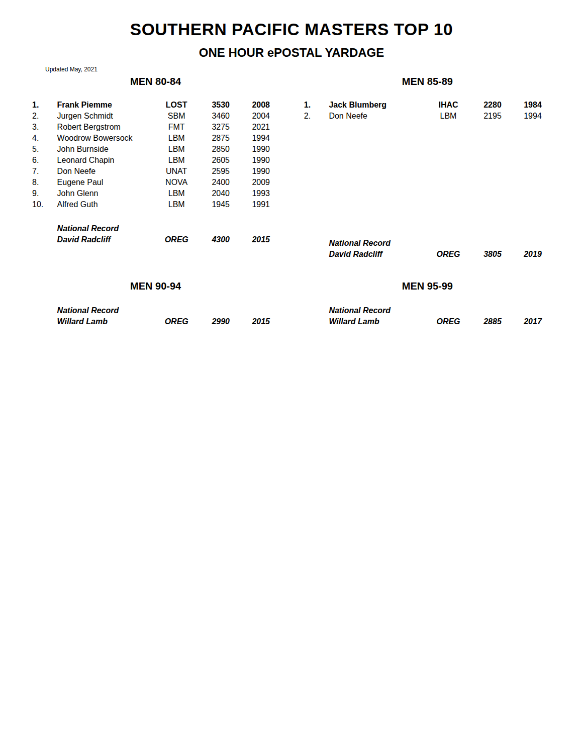SOUTHERN PACIFIC MASTERS TOP 10
ONE HOUR ePOSTAL YARDAGE
Updated May, 2021
MEN 80-84
| 1. | Frank Piemme | LOST | 3530 | 2008 |
| 2. | Jurgen Schmidt | SBM | 3460 | 2004 |
| 3. | Robert Bergstrom | FMT | 3275 | 2021 |
| 4. | Woodrow Bowersock | LBM | 2875 | 1994 |
| 5. | John Burnside | LBM | 2850 | 1990 |
| 6. | Leonard Chapin | LBM | 2605 | 1990 |
| 7. | Don Neefe | UNAT | 2595 | 1990 |
| 8. | Eugene Paul | NOVA | 2400 | 2009 |
| 9. | John Glenn | LBM | 2040 | 1993 |
| 10. | Alfred Guth | LBM | 1945 | 1991 |
| | National Record |
| | David Radcliff | OREG | 4300 | 2015 |
MEN 85-89
| 1. | Jack Blumberg | IHAC | 2280 | 1984 |
| 2. | Don Neefe | LBM | 2195 | 1994 |
| | National Record |
| | David Radcliff | OREG | 3805 | 2019 |
MEN 90-94
| | National Record |
| | Willard Lamb | OREG | 2990 | 2015 |
MEN 95-99
| | National Record |
| | Willard Lamb | OREG | 2885 | 2017 |